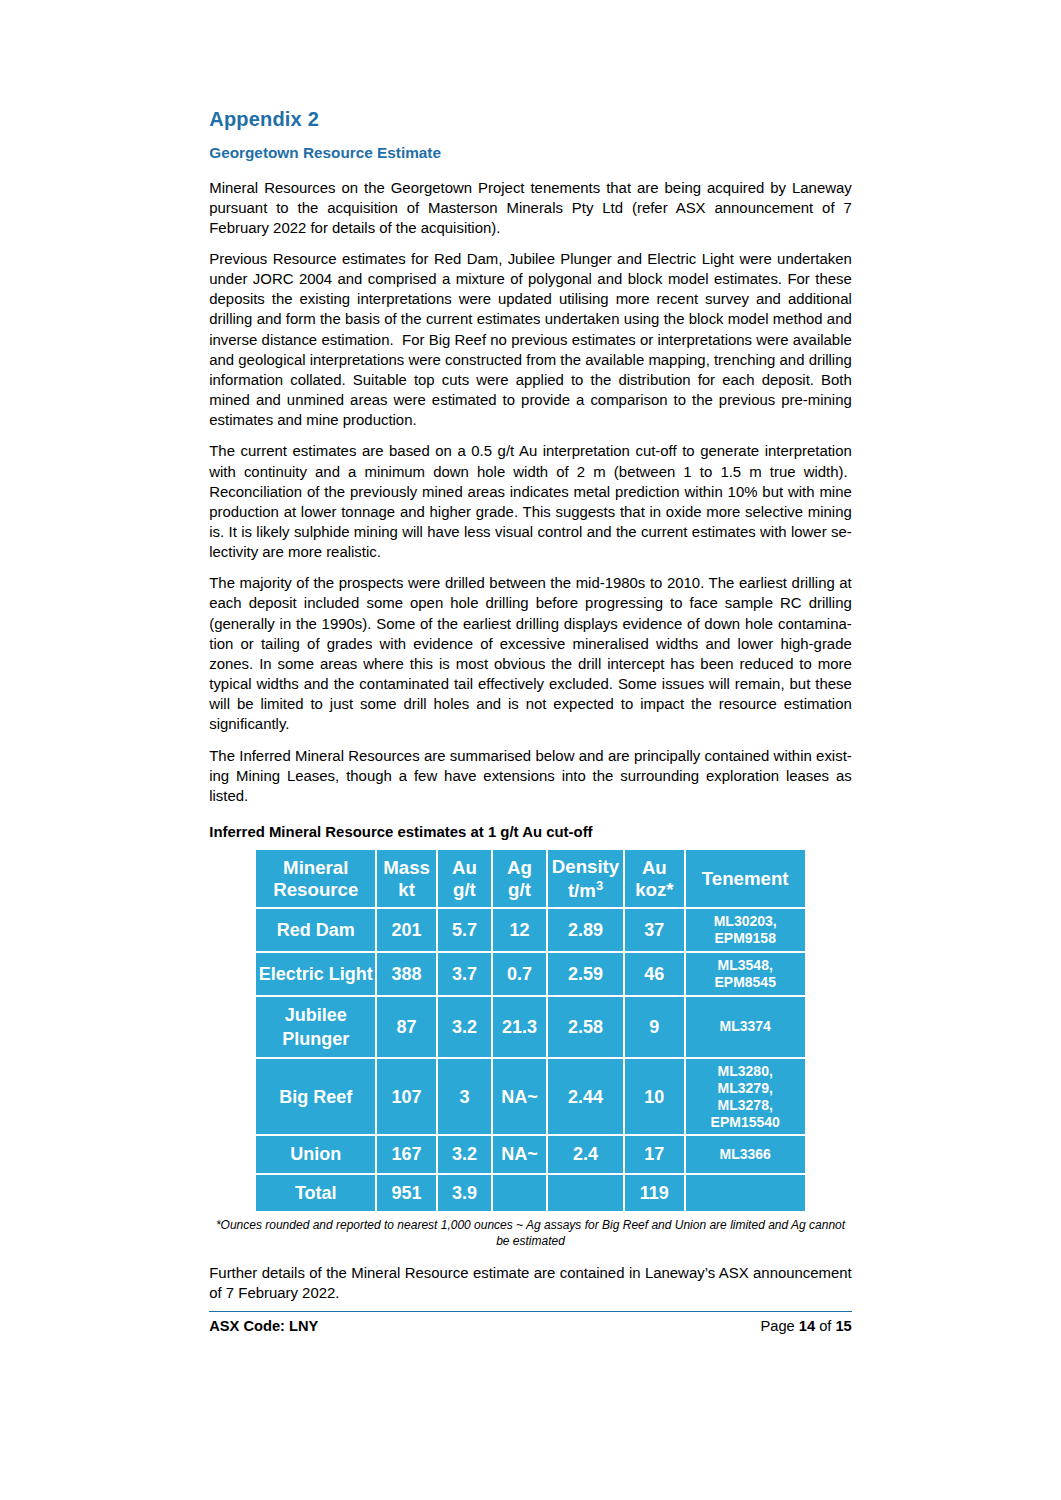Appendix 2
Georgetown Resource Estimate
Mineral Resources on the Georgetown Project tenements that are being acquired by Laneway pursuant to the acquisition of Masterson Minerals Pty Ltd (refer ASX announcement of 7 February 2022 for details of the acquisition).
Previous Resource estimates for Red Dam, Jubilee Plunger and Electric Light were undertaken under JORC 2004 and comprised a mixture of polygonal and block model estimates. For these deposits the existing interpretations were updated utilising more recent survey and additional drilling and form the basis of the current estimates undertaken using the block model method and inverse distance estimation. For Big Reef no previous estimates or interpretations were available and geological interpretations were constructed from the available mapping, trenching and drilling information collated. Suitable top cuts were applied to the distribution for each deposit. Both mined and unmined areas were estimated to provide a comparison to the previous pre-mining estimates and mine production.
The current estimates are based on a 0.5 g/t Au interpretation cut-off to generate interpretation with continuity and a minimum down hole width of 2 m (between 1 to 1.5 m true width). Reconciliation of the previously mined areas indicates metal prediction within 10% but with mine production at lower tonnage and higher grade. This suggests that in oxide more selective mining is. It is likely sulphide mining will have less visual control and the current estimates with lower selectivity are more realistic.
The majority of the prospects were drilled between the mid-1980s to 2010. The earliest drilling at each deposit included some open hole drilling before progressing to face sample RC drilling (generally in the 1990s). Some of the earliest drilling displays evidence of down hole contamination or tailing of grades with evidence of excessive mineralised widths and lower high-grade zones. In some areas where this is most obvious the drill intercept has been reduced to more typical widths and the contaminated tail effectively excluded. Some issues will remain, but these will be limited to just some drill holes and is not expected to impact the resource estimation significantly.
The Inferred Mineral Resources are summarised below and are principally contained within existing Mining Leases, though a few have extensions into the surrounding exploration leases as listed.
Inferred Mineral Resource estimates at 1 g/t Au cut-off
| Mineral Resource | Mass kt | Au g/t | Ag g/t | Density t/m 3 | Au koz* | Tenement |
| --- | --- | --- | --- | --- | --- | --- |
| Red Dam | 201 | 5.7 | 12 | 2.89 | 37 | ML30203, EPM9158 |
| Electric Light | 388 | 3.7 | 0.7 | 2.59 | 46 | ML3548, EPM8545 |
| Jubilee Plunger | 87 | 3.2 | 21.3 | 2.58 | 9 | ML3374 |
| Big Reef | 107 | 3 | NA~ | 2.44 | 10 | ML3280, ML3279, ML3278, EPM15540 |
| Union | 167 | 3.2 | NA~ | 2.4 | 17 | ML3366 |
| Total | 951 | 3.9 | | | 119 | |
*Ounces rounded and reported to nearest 1,000 ounces ~ Ag assays for Big Reef and Union are limited and Ag cannot be estimated
Further details of the Mineral Resource estimate are contained in Laneway’s ASX announcement of 7 February 2022.
ASX Code: LNY
Page 14 of 15